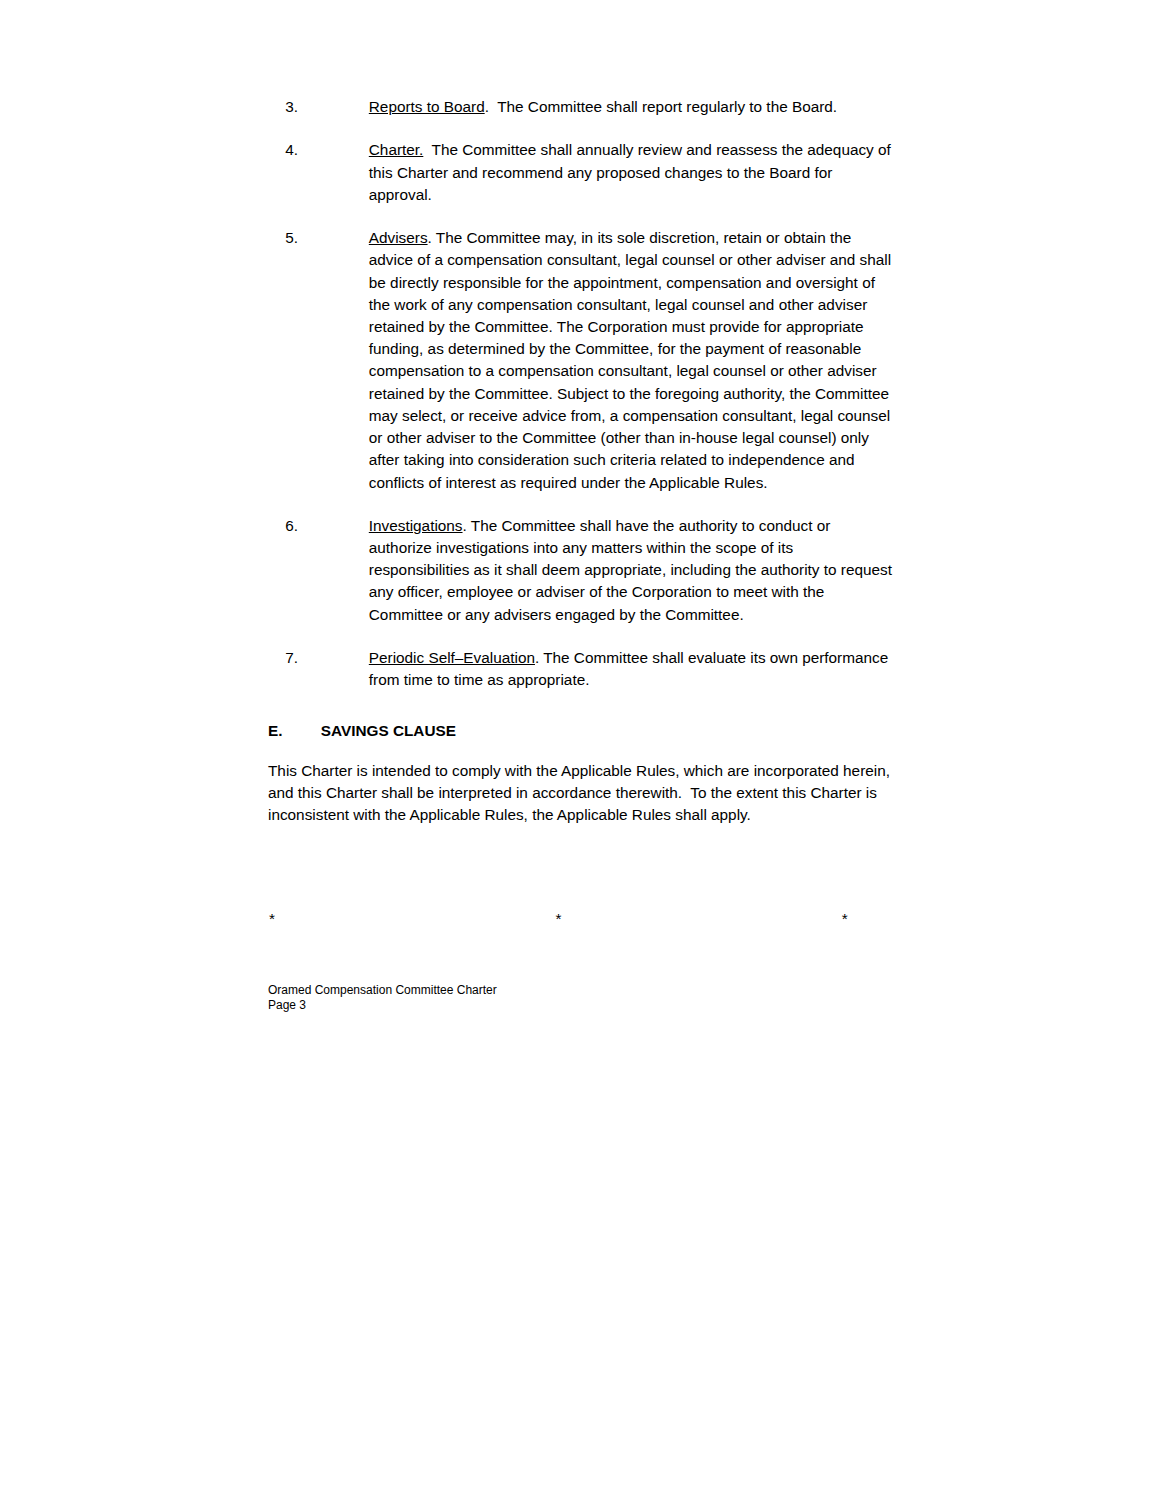3. Reports to Board. The Committee shall report regularly to the Board.
4. Charter. The Committee shall annually review and reassess the adequacy of this Charter and recommend any proposed changes to the Board for approval.
5. Advisers. The Committee may, in its sole discretion, retain or obtain the advice of a compensation consultant, legal counsel or other adviser and shall be directly responsible for the appointment, compensation and oversight of the work of any compensation consultant, legal counsel and other adviser retained by the Committee. The Corporation must provide for appropriate funding, as determined by the Committee, for the payment of reasonable compensation to a compensation consultant, legal counsel or other adviser retained by the Committee. Subject to the foregoing authority, the Committee may select, or receive advice from, a compensation consultant, legal counsel or other adviser to the Committee (other than in-house legal counsel) only after taking into consideration such criteria related to independence and conflicts of interest as required under the Applicable Rules.
6. Investigations. The Committee shall have the authority to conduct or authorize investigations into any matters within the scope of its responsibilities as it shall deem appropriate, including the authority to request any officer, employee or adviser of the Corporation to meet with the Committee or any advisers engaged by the Committee.
7. Periodic Self–Evaluation. The Committee shall evaluate its own performance from time to time as appropriate.
E. SAVINGS CLAUSE
This Charter is intended to comply with the Applicable Rules, which are incorporated herein, and this Charter shall be interpreted in accordance therewith. To the extent this Charter is inconsistent with the Applicable Rules, the Applicable Rules shall apply.
* * *
Oramed Compensation Committee Charter
Page 3